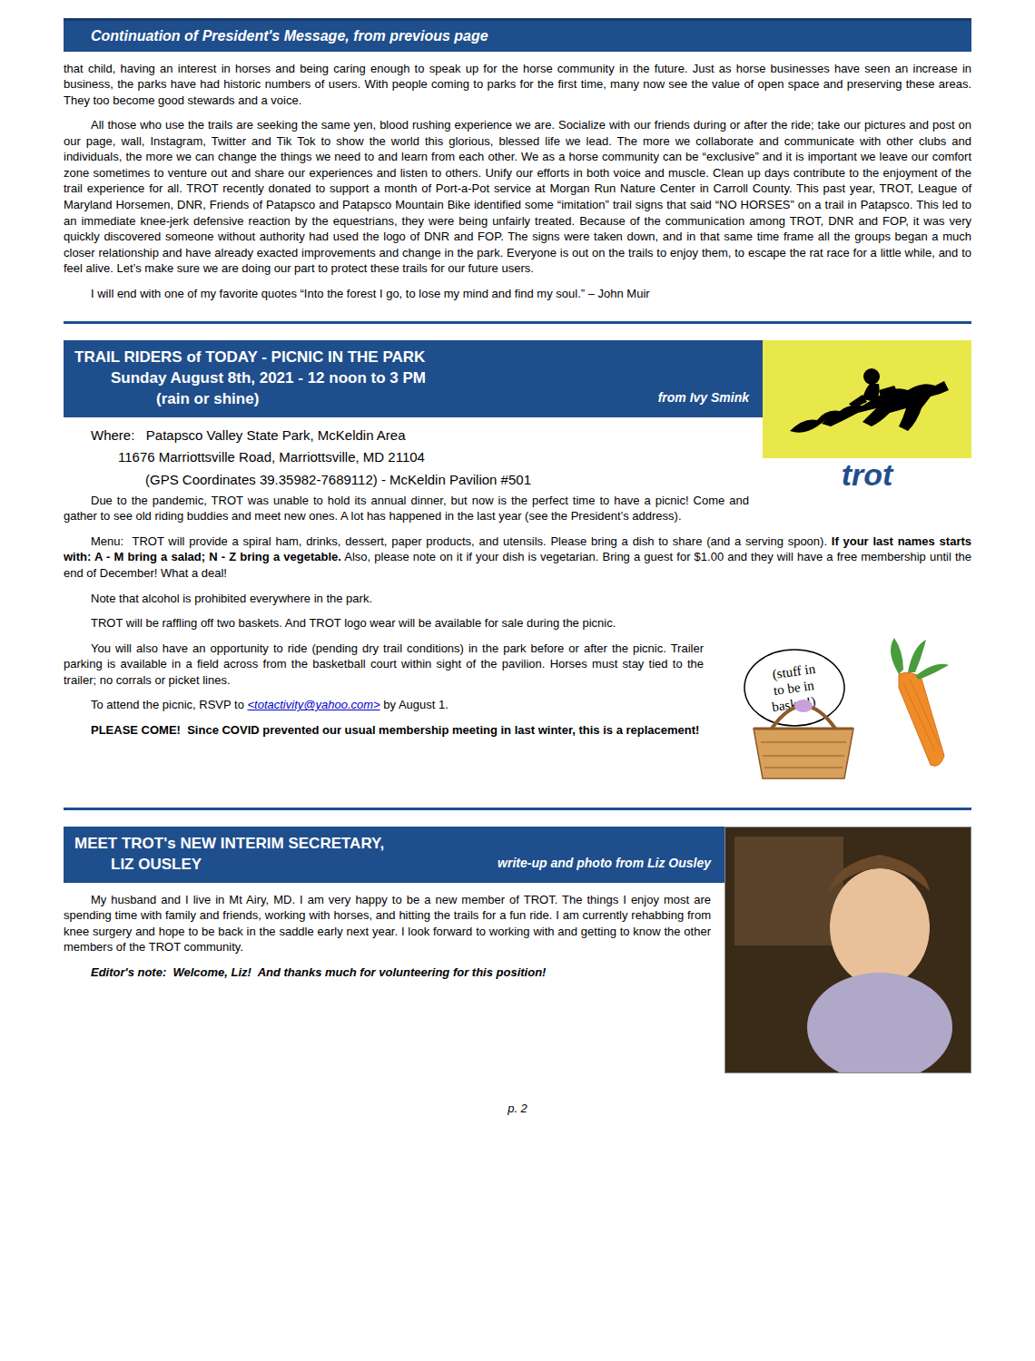Continuation of President's Message, from previous page
that child, having an interest in horses and being caring enough to speak up for the horse community in the future. Just as horse businesses have seen an increase in business, the parks have had historic numbers of users. With people coming to parks for the first time, many now see the value of open space and preserving these areas. They too become good stewards and a voice.
All those who use the trails are seeking the same yen, blood rushing experience we are. Socialize with our friends during or after the ride; take our pictures and post on our page, wall, Instagram, Twitter and Tik Tok to show the world this glorious, blessed life we lead. The more we collaborate and communicate with other clubs and individuals, the more we can change the things we need to and learn from each other. We as a horse community can be “exclusive” and it is important we leave our comfort zone sometimes to venture out and share our experiences and listen to others. Unify our efforts in both voice and muscle. Clean up days contribute to the enjoyment of the trail experience for all. TROT recently donated to support a month of Port-a-Pot service at Morgan Run Nature Center in Carroll County. This past year, TROT, League of Maryland Horsemen, DNR, Friends of Patapsco and Patapsco Mountain Bike identified some “imitation” trail signs that said “NO HORSES” on a trail in Patapsco. This led to an immediate knee-jerk defensive reaction by the equestrians, they were being unfairly treated. Because of the communication among TROT, DNR and FOP, it was very quickly discovered someone without authority had used the logo of DNR and FOP. The signs were taken down, and in that same time frame all the groups began a much closer relationship and have already exacted improvements and change in the park. Everyone is out on the trails to enjoy them, to escape the rat race for a little while, and to feel alive. Let’s make sure we are doing our part to protect these trails for our future users.
I will end with one of my favorite quotes “Into the forest I go, to lose my mind and find my soul.” – John Muir
trot
TRAIL RIDERS of TODAY - PICNIC IN THE PARK Sunday August 8th, 2021 - 12 noon to 3 PM (rain or shine) from Ivy Smink
Where: Patapsco Valley State Park, McKeldin Area
11676 Marriottsville Road, Marriottsville, MD 21104
(GPS Coordinates 39.35982-7689112) - McKeldin Pavilion #501
Due to the pandemic, TROT was unable to hold its annual dinner, but now is the perfect time to have a picnic! Come and gather to see old riding buddies and meet new ones. A lot has happened in the last year (see the President’s address).
Menu: TROT will provide a spiral ham, drinks, dessert, paper products, and utensils. Please bring a dish to share (and a serving spoon). If your last names starts with: A - M bring a salad; N - Z bring a vegetable. Also, please note on it if your dish is vegetarian. Bring a guest for $1.00 and they will have a free membership until the end of December! What a deal!
Note that alcohol is prohibited everywhere in the park.
(stuff in to be in basket!)
TROT will be raffling off two baskets. And TROT logo wear will be available for sale during the picnic.
You will also have an opportunity to ride (pending dry trail conditions) in the park before or after the picnic. Trailer parking is available in a field across from the basketball court within sight of the pavilion. Horses must stay tied to the trailer; no corrals or picket lines.
To attend the picnic, RSVP to <totactivity@yahoo.com> by August 1.
PLEASE COME! Since COVID prevented our usual membership meeting in last winter, this is a replacement!
MEET TROT's NEW INTERIM SECRETARY, LIZ OUSLEY write-up and photo from Liz Ousley
My husband and I live in Mt Airy, MD. I am very happy to be a new member of TROT. The things I enjoy most are spending time with family and friends, working with horses, and hitting the trails for a fun ride. I am currently rehabbing from knee surgery and hope to be back in the saddle early next year. I look forward to working with and getting to know the other members of the TROT community.
Editor's note: Welcome, Liz! And thanks much for volunteering for this position!
p. 2